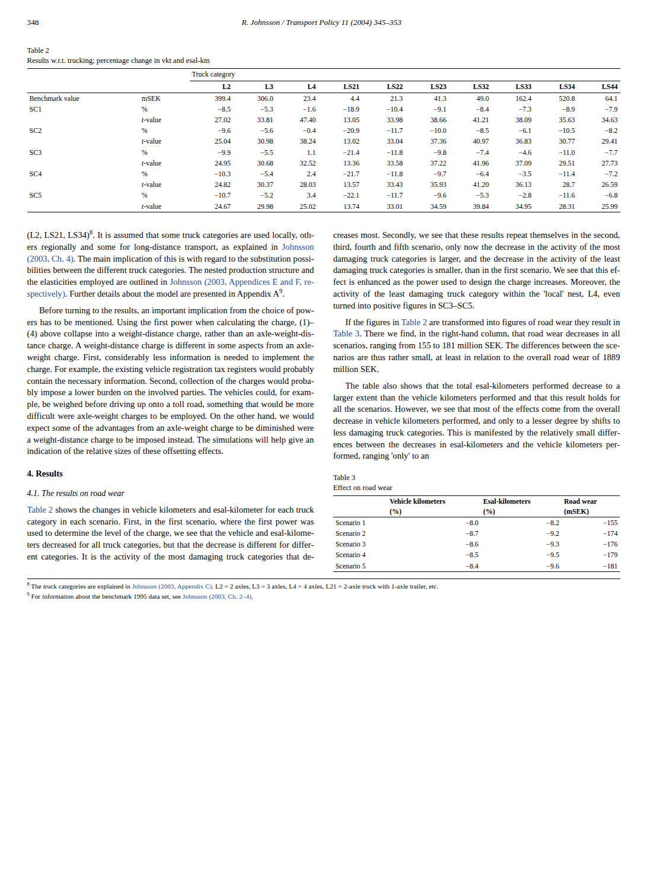348 R. Johnsson / Transport Policy 11 (2004) 345–353
Table 2 Results w.r.t. trucking; percentage change in vkt and esal-km
| | Truck category |
| | | L2 | L3 | L4 | LS21 | LS22 | LS23 | LS32 | LS33 | LS34 | LS44 |
| Benchmark value | mSEK | 399.4 | 306.0 | 23.4 | 4.4 | 21.3 | 41.3 | 49.0 | 162.4 | 520.8 | 64.1 |
| SC1 | % | −8.5 | −5.3 | −1.6 | −18.9 | −10.4 | −9.1 | −8.4 | −7.3 | −8.9 | −7.9 |
| | t -value | 27.02 | 33.81 | 47.40 | 13.05 | 33.98 | 38.66 | 41.21 | 38.09 | 35.63 | 34.63 |
| SC2 | % | −9.6 | −5.6 | −0.4 | −20.9 | −11.7 | −10.0 | −8.5 | −6.1 | −10.5 | −8.2 |
| | t -value | 25.04 | 30.98 | 38.24 | 13.02 | 33.04 | 37.36 | 40.97 | 36.83 | 30.77 | 29.41 |
| SC3 | % | −9.9 | −5.5 | 1.1 | −21.4 | −11.8 | −9.8 | −7.4 | −4.6 | −11.0 | −7.7 |
| | t -value | 24.95 | 30.68 | 32.52 | 13.36 | 33.58 | 37.22 | 41.96 | 37.09 | 29.51 | 27.73 |
| SC4 | % | −10.3 | −5.4 | 2.4 | −21.7 | −11.8 | −9.7 | −6.4 | −3.5 | −11.4 | −7.2 |
| | t -value | 24.82 | 30.37 | 28.03 | 13.57 | 33.43 | 35.93 | 41.20 | 36.13 | 28.7 | 26.59 |
| SC5 | % | −10.7 | −5.2 | 3.4 | −22.1 | −11.7 | −9.6 | −5.3 | −2.8 | −11.6 | −6.8 |
| | t -value | 24.67 | 29.98 | 25.02 | 13.74 | 33.01 | 34.59 | 39.84 | 34.95 | 28.31 | 25.99 |
(L2, LS21, LS34)8. It is assumed that some truck categories are used locally, others regionally and some for long-distance transport, as explained in Johnsson (2003, Ch. 4). The main implication of this is with regard to the substitution possibilities between the different truck categories. The nested production structure and the elasticities employed are outlined in Johnsson (2003, Appendices E and F, respectively). Further details about the model are presented in Appendix A9.
Before turning to the results, an important implication from the choice of powers has to be mentioned. Using the first power when calculating the charge, (1)–(4) above collapse into a weight-distance charge, rather than an axle-weight-distance charge. A weight-distance charge is different in some aspects from an axle-weight charge. First, considerably less information is needed to implement the charge. For example, the existing vehicle registration tax registers would probably contain the necessary information. Second, collection of the charges would probably impose a lower burden on the involved parties. The vehicles could, for example, be weighed before driving up onto a toll road, something that would be more difficult were axle-weight charges to be employed. On the other hand, we would expect some of the advantages from an axle-weight charge to be diminished were a weight-distance charge to be imposed instead. The simulations will help give an indication of the relative sizes of these offsetting effects.
4. Results
4.1. The results on road wear
Table 2 shows the changes in vehicle kilometers and esal-kilometer for each truck category in each scenario. First, in the first scenario, where the first power was used to determine the level of the charge, we see that the vehicle and esal-kilometers decreased for all truck categories, but that the decrease is different for different categories. It is the activity of the most damaging truck categories that decreases most. Secondly, we see that these results repeat themselves in the second, third, fourth and fifth scenario, only now the decrease in the activity of the most damaging truck categories is larger, and the decrease in the activity of the least damaging truck categories is smaller, than in the first scenario. We see that this effect is enhanced as the power used to design the charge increases. Moreover, the activity of the least damaging truck category within the 'local' nest, L4, even turned into positive figures in SC3–SC5.
If the figures in Table 2 are transformed into figures of road wear they result in Table 3. There we find, in the right-hand column, that road wear decreases in all scenarios, ranging from 155 to 181 million SEK. The differences between the scenarios are thus rather small, at least in relation to the overall road wear of 1889 million SEK.
The table also shows that the total esal-kilometers performed decrease to a larger extent than the vehicle kilometers performed and that this result holds for all the scenarios. However, we see that most of the effects come from the overall decrease in vehicle kilometers performed, and only to a lesser degree by shifts to less damaging truck categories. This is manifested by the relatively small differences between the decreases in esal-kilometers and the vehicle kilometers performed, ranging 'only' to an
Table 3 Effect on road wear
| | Vehicle kilometers (%) | Esal-kilometers (%) | Road wear (mSEK) |
| --- | --- | --- | --- |
| Scenario 1 | −8.0 | −8.2 | −155 |
| Scenario 2 | −8.7 | −9.2 | −174 |
| Scenario 3 | −8.6 | −9.3 | −176 |
| Scenario 4 | −8.5 | −9.5 | −179 |
| Scenario 5 | −8.4 | −9.6 | −181 |
8 The truck categories are explained in Johnsson (2003, Appendix C). L2 = 2 axles, L3 = 3 axles, L4 = 4 axles, L21 = 2-axle truck with 1-axle trailer, etc.
9 For information about the benchmark 1995 data set, see Johnsson (2003, Ch. 2–4).